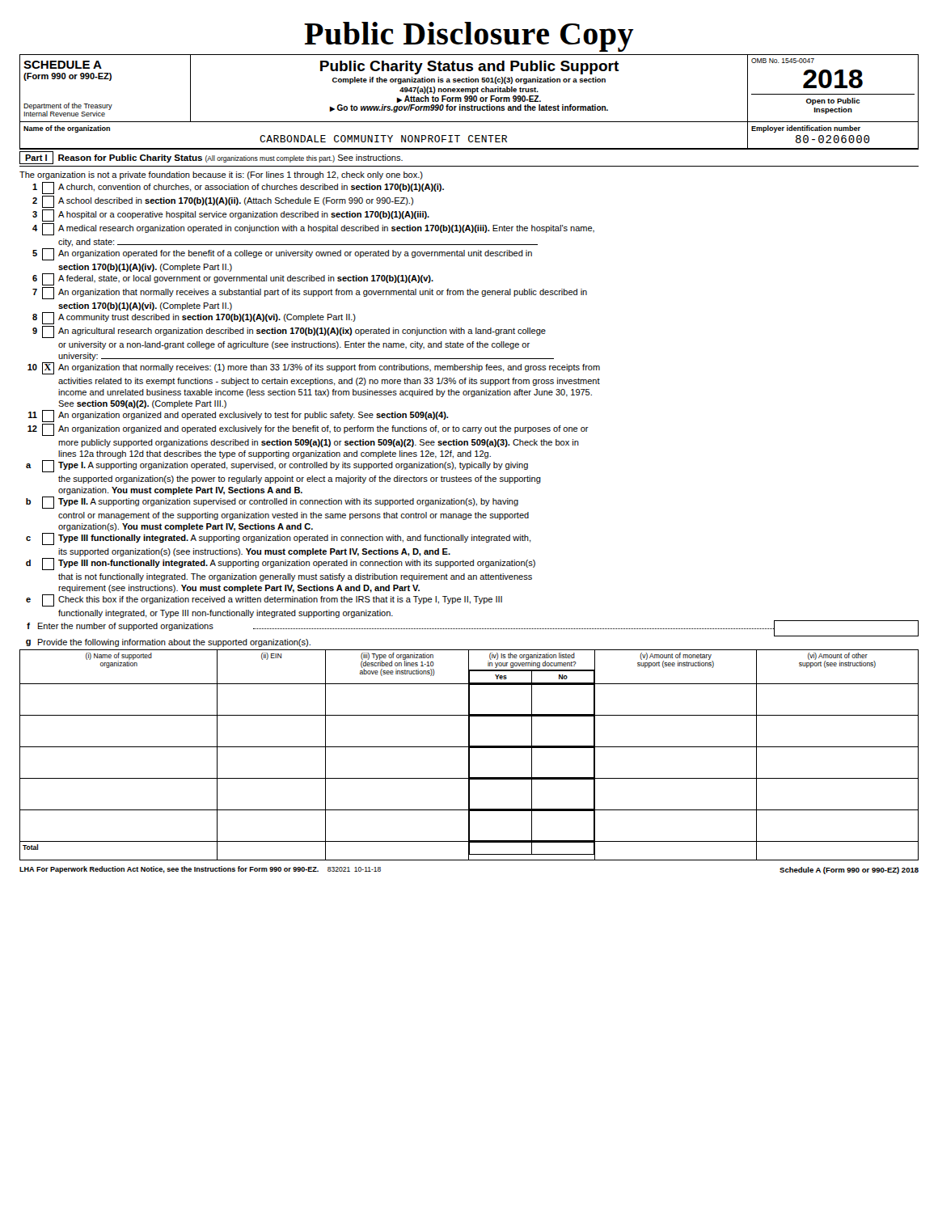Public Disclosure Copy
| SCHEDULE A (Form 990 or 990-EZ) Department of the Treasury Internal Revenue Service | Public Charity Status and Public Support Complete if the organization is a section 501(c)(3) organization or a section 4947(a)(1) nonexempt charitable trust. Attach to Form 990 or Form 990-EZ. Go to www.irs.gov/Form990 for instructions and the latest information. | OMB No. 1545-0047 2018 Open to Public Inspection |
| Name of the organization CARBONDALE COMMUNITY NONPROFIT CENTER | Employer identification number 80-0206000 |
Part I Reason for Public Charity Status (All organizations must complete this part.) See instructions.
The organization is not a private foundation because it is: (For lines 1 through 12, check only one box.)
| 1 | | A church, convention of churches, or association of churches described in section 170(b)(1)(A)(i). |
| 2 | | A school described in section 170(b)(1)(A)(ii). (Attach Schedule E (Form 990 or 990-EZ).) |
| 3 | | A hospital or a cooperative hospital service organization described in section 170(b)(1)(A)(iii). |
| 4 | | A medical research organization operated in conjunction with a hospital described in section 170(b)(1)(A)(iii). Enter the hospital's name, |
| | | city, and state: |
| 5 | | An organization operated for the benefit of a college or university owned or operated by a governmental unit described in |
| | | section 170(b)(1)(A)(iv). (Complete Part II.) |
| 6 | | A federal, state, or local government or governmental unit described in section 170(b)(1)(A)(v). |
| 7 | | An organization that normally receives a substantial part of its support from a governmental unit or from the general public described in |
| | | section 170(b)(1)(A)(vi). (Complete Part II.) |
| 8 | | A community trust described in section 170(b)(1)(A)(vi). (Complete Part II.) |
| 9 | | An agricultural research organization described in section 170(b)(1)(A)(ix) operated in conjunction with a land-grant college |
| | | or university or a non-land-grant college of agriculture (see instructions). Enter the name, city, and state of the college or |
| | | university: |
| 10 | | An organization that normally receives: (1) more than 33 1/3% of its support from contributions, membership fees, and gross receipts from |
| | | activities related to its exempt functions - subject to certain exceptions, and (2) no more than 33 1/3% of its support from gross investment |
| | | income and unrelated business taxable income (less section 511 tax) from businesses acquired by the organization after June 30, 1975. |
| | | See section 509(a)(2). (Complete Part III.) |
| 11 | | An organization organized and operated exclusively to test for public safety. See section 509(a)(4). |
| 12 | | An organization organized and operated exclusively for the benefit of, to perform the functions of, or to carry out the purposes of one or |
| | | more publicly supported organizations described in section 509(a)(1) or section 509(a)(2) . See section 509(a)(3). Check the box in |
| | | lines 12a through 12d that describes the type of supporting organization and complete lines 12e, 12f, and 12g. |
| a | | Type I. A supporting organization operated, supervised, or controlled by its supported organization(s), typically by giving |
| | | the supported organization(s) the power to regularly appoint or elect a majority of the directors or trustees of the supporting |
| | | organization. You must complete Part IV, Sections A and B. |
| b | | Type II. A supporting organization supervised or controlled in connection with its supported organization(s), by having |
| | | control or management of the supporting organization vested in the same persons that control or manage the supported |
| | | organization(s). You must complete Part IV, Sections A and C. |
| c | | Type III functionally integrated. A supporting organization operated in connection with, and functionally integrated with, |
| | | its supported organization(s) (see instructions). You must complete Part IV, Sections A, D, and E. |
| d | | Type III non-functionally integrated. A supporting organization operated in connection with its supported organization(s) |
| | | that is not functionally integrated. The organization generally must satisfy a distribution requirement and an attentiveness |
| | | requirement (see instructions). You must complete Part IV, Sections A and D, and Part V. |
| e | | Check this box if the organization received a written determination from the IRS that it is a Type I, Type II, Type III |
| | | functionally integrated, or Type III non-functionally integrated supporting organization. |
| f | Enter the number of supported organizations | | |
| g | Provide the following information about the supported organization(s). |
| (i) Name of supported organization | (ii) EIN | (iii) Type of organization (described on lines 1-10 above (see instructions)) | (iv) Is the organization listed in your governing document? / Yes / No / | (v) Amount of monetary support (see instructions) | (vi) Amount of other support (see instructions) |
| --- | --- | --- | --- | --- | --- |
| Total | | | | | |
Schedule A (Form 990 or 990-EZ) 2018 LHA For Paperwork Reduction Act Notice, see the Instructions for Form 990 or 990-EZ. 832021 10-11-18